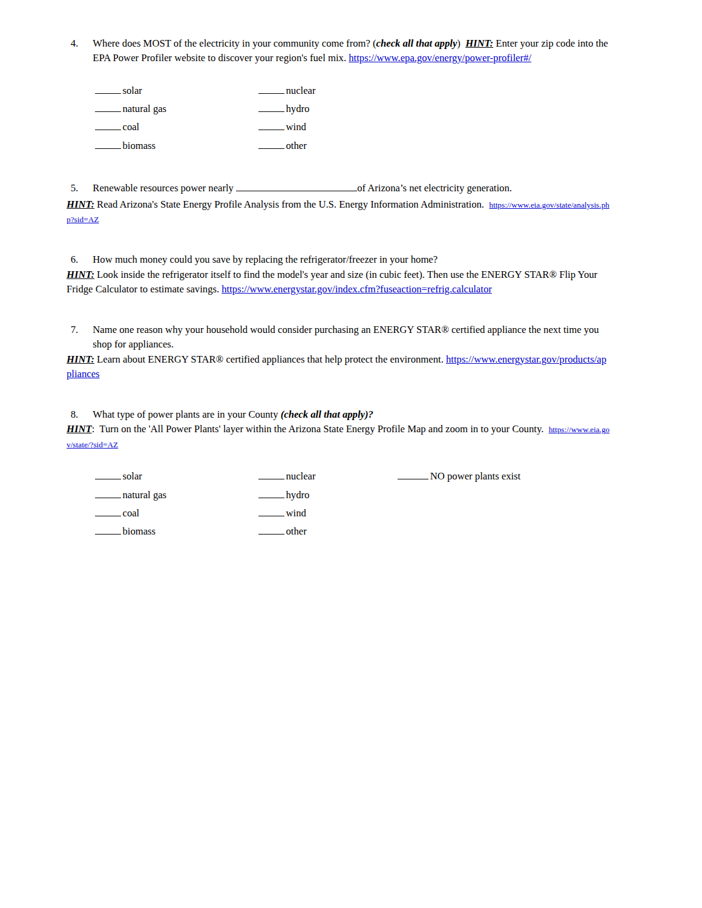4. Where does MOST of the electricity in your community come from? (check all that apply) HINT: Enter your zip code into the EPA Power Profiler website to discover your region's fuel mix. https://www.epa.gov/energy/power-profiler#/
| solar | nuclear |
| natural gas | hydro |
| coal | wind |
| biomass | other |
5. Renewable resources power nearly of Arizona’s net electricity generation.
HINT: Read Arizona's State Energy Profile Analysis from the U.S. Energy Information Administration. https://www.eia.gov/state/analysis.php?sid=AZ
6. How much money could you save by replacing the refrigerator/freezer in your home?
HINT: Look inside the refrigerator itself to find the model's year and size (in cubic feet). Then use the ENERGY STAR® Flip Your Fridge Calculator to estimate savings. https://www.energystar.gov/index.cfm?fuseaction=refrig.calculator
7. Name one reason why your household would consider purchasing an ENERGY STAR® certified appliance the next time you shop for appliances.
HINT: Learn about ENERGY STAR® certified appliances that help protect the environment. https://www.energystar.gov/products/appliances
8. What type of power plants are in your County (check all that apply)?
HINT: Turn on the 'All Power Plants' layer within the Arizona State Energy Profile Map and zoom in to your County. https://www.eia.gov/state/?sid=AZ
| solar | nuclear | NO power plants exist |
| natural gas | hydro | |
| coal | wind | |
| biomass | other | |